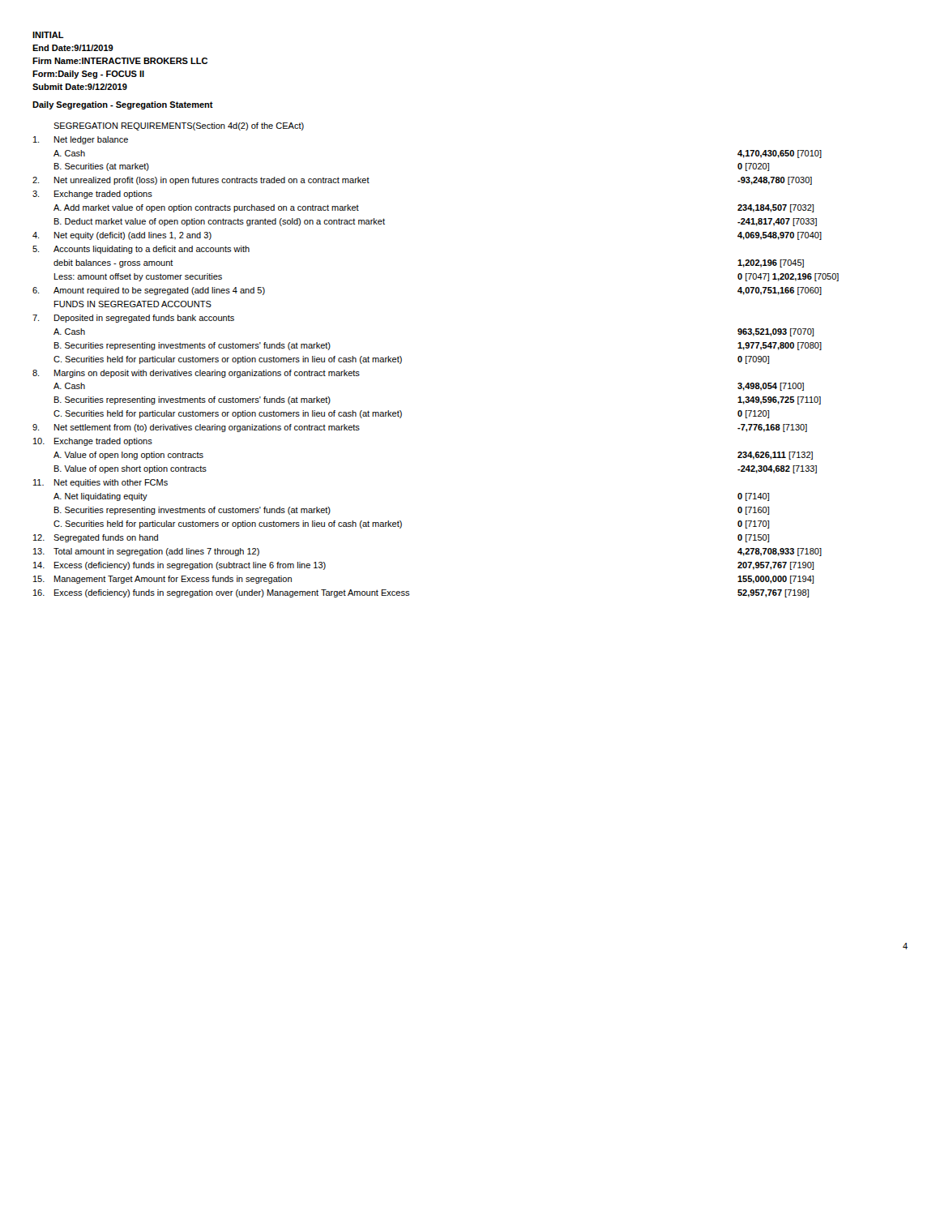INITIAL
End Date:9/11/2019
Firm Name:INTERACTIVE BROKERS LLC
Form:Daily Seg - FOCUS II
Submit Date:9/12/2019
Daily Segregation - Segregation Statement
| | SEGREGATION REQUIREMENTS(Section 4d(2) of the CEAct) | |
| 1. | Net ledger balance | |
| | A. Cash | 4,170,430,650 [7010] |
| | B. Securities (at market) | 0 [7020] |
| 2. | Net unrealized profit (loss) in open futures contracts traded on a contract market | -93,248,780 [7030] |
| 3. | Exchange traded options | |
| | A. Add market value of open option contracts purchased on a contract market | 234,184,507 [7032] |
| | B. Deduct market value of open option contracts granted (sold) on a contract market | -241,817,407 [7033] |
| 4. | Net equity (deficit) (add lines 1, 2 and 3) | 4,069,548,970 [7040] |
| 5. | Accounts liquidating to a deficit and accounts with | |
| | debit balances - gross amount | 1,202,196 [7045] |
| | Less: amount offset by customer securities | 0 [7047] 1,202,196 [7050] |
| 6. | Amount required to be segregated (add lines 4 and 5) | 4,070,751,166 [7060] |
| | FUNDS IN SEGREGATED ACCOUNTS | |
| 7. | Deposited in segregated funds bank accounts | |
| | A. Cash | 963,521,093 [7070] |
| | B. Securities representing investments of customers' funds (at market) | 1,977,547,800 [7080] |
| | C. Securities held for particular customers or option customers in lieu of cash (at market) | 0 [7090] |
| 8. | Margins on deposit with derivatives clearing organizations of contract markets | |
| | A. Cash | 3,498,054 [7100] |
| | B. Securities representing investments of customers' funds (at market) | 1,349,596,725 [7110] |
| | C. Securities held for particular customers or option customers in lieu of cash (at market) | 0 [7120] |
| 9. | Net settlement from (to) derivatives clearing organizations of contract markets | -7,776,168 [7130] |
| 10. | Exchange traded options | |
| | A. Value of open long option contracts | 234,626,111 [7132] |
| | B. Value of open short option contracts | -242,304,682 [7133] |
| 11. | Net equities with other FCMs | |
| | A. Net liquidating equity | 0 [7140] |
| | B. Securities representing investments of customers' funds (at market) | 0 [7160] |
| | C. Securities held for particular customers or option customers in lieu of cash (at market) | 0 [7170] |
| 12. | Segregated funds on hand | 0 [7150] |
| 13. | Total amount in segregation (add lines 7 through 12) | 4,278,708,933 [7180] |
| 14. | Excess (deficiency) funds in segregation (subtract line 6 from line 13) | 207,957,767 [7190] |
| 15. | Management Target Amount for Excess funds in segregation | 155,000,000 [7194] |
| 16. | Excess (deficiency) funds in segregation over (under) Management Target Amount Excess | 52,957,767 [7198] |
4